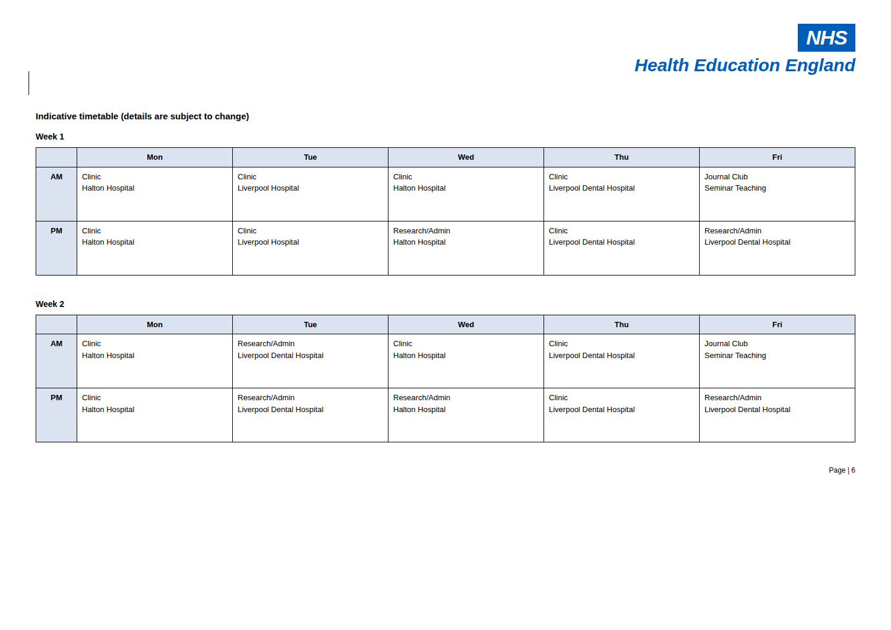NHS
Health Education England
Indicative timetable (details are subject to change)
Week 1
| | Mon | Tue | Wed | Thu | Fri |
| --- | --- | --- | --- | --- | --- |
| AM | Clinic Halton Hospital | Clinic Liverpool Hospital | Clinic Halton Hospital | Clinic Liverpool Dental Hospital | Journal Club Seminar Teaching |
| PM | Clinic Halton Hospital | Clinic Liverpool Hospital | Research/Admin Halton Hospital | Clinic Liverpool Dental Hospital | Research/Admin Liverpool Dental Hospital |
Week 2
| | Mon | Tue | Wed | Thu | Fri |
| --- | --- | --- | --- | --- | --- |
| AM | Clinic Halton Hospital | Research/Admin Liverpool Dental Hospital | Clinic Halton Hospital | Clinic Liverpool Dental Hospital | Journal Club Seminar Teaching |
| PM | Clinic Halton Hospital | Research/Admin Liverpool Dental Hospital | Research/Admin Halton Hospital | Clinic Liverpool Dental Hospital | Research/Admin Liverpool Dental Hospital |
Page | 6